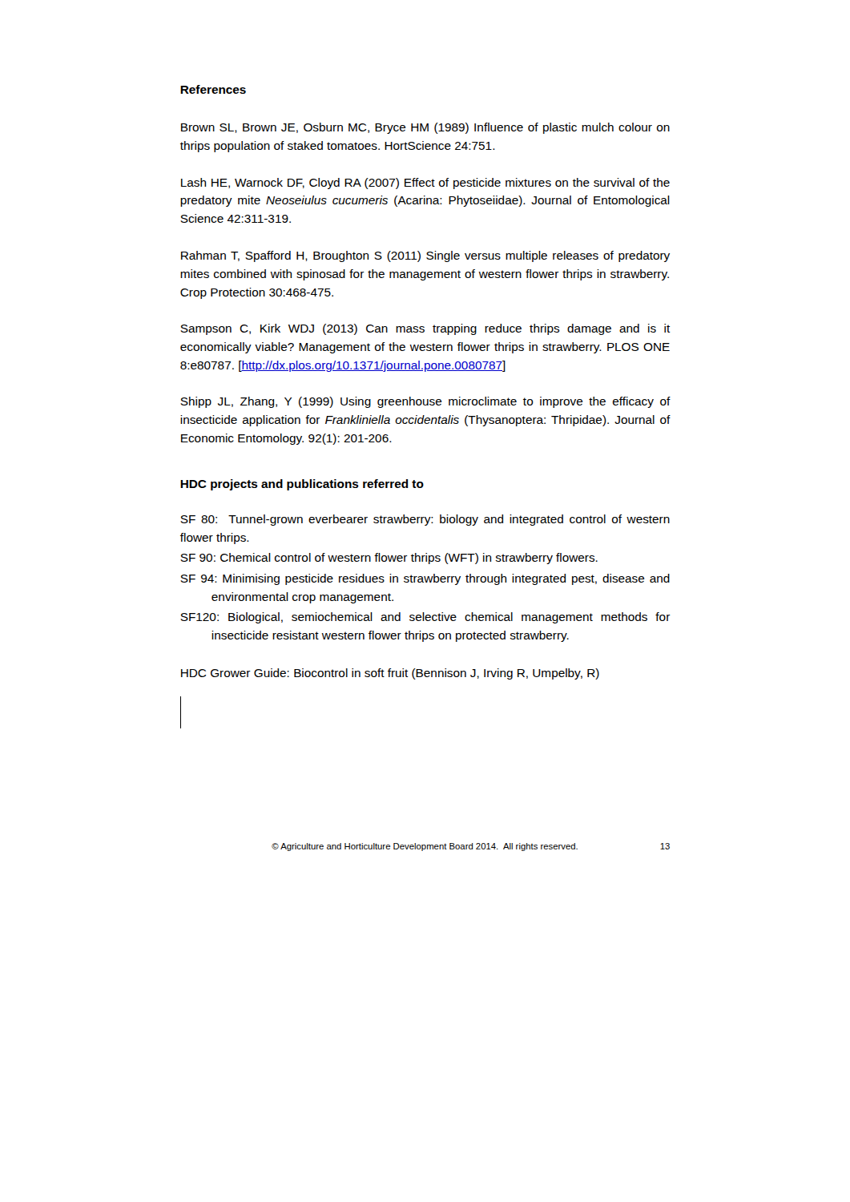References
Brown SL, Brown JE, Osburn MC, Bryce HM (1989) Influence of plastic mulch colour on thrips population of staked tomatoes. HortScience 24:751.
Lash HE, Warnock DF, Cloyd RA (2007) Effect of pesticide mixtures on the survival of the predatory mite Neoseiulus cucumeris (Acarina: Phytoseiidae). Journal of Entomological Science 42:311-319.
Rahman T, Spafford H, Broughton S (2011) Single versus multiple releases of predatory mites combined with spinosad for the management of western flower thrips in strawberry. Crop Protection 30:468-475.
Sampson C, Kirk WDJ (2013) Can mass trapping reduce thrips damage and is it economically viable? Management of the western flower thrips in strawberry. PLOS ONE 8:e80787. [http://dx.plos.org/10.1371/journal.pone.0080787]
Shipp JL, Zhang, Y (1999) Using greenhouse microclimate to improve the efficacy of insecticide application for Frankliniella occidentalis (Thysanoptera: Thripidae). Journal of Economic Entomology. 92(1): 201-206.
HDC projects and publications referred to
SF 80: Tunnel-grown everbearer strawberry: biology and integrated control of western flower thrips.
SF 90: Chemical control of western flower thrips (WFT) in strawberry flowers.
SF 94: Minimising pesticide residues in strawberry through integrated pest, disease and environmental crop management.
SF120: Biological, semiochemical and selective chemical management methods for insecticide resistant western flower thrips on protected strawberry.
HDC Grower Guide: Biocontrol in soft fruit (Bennison J, Irving R, Umpelby, R)
© Agriculture and Horticulture Development Board 2014. All rights reserved. 13